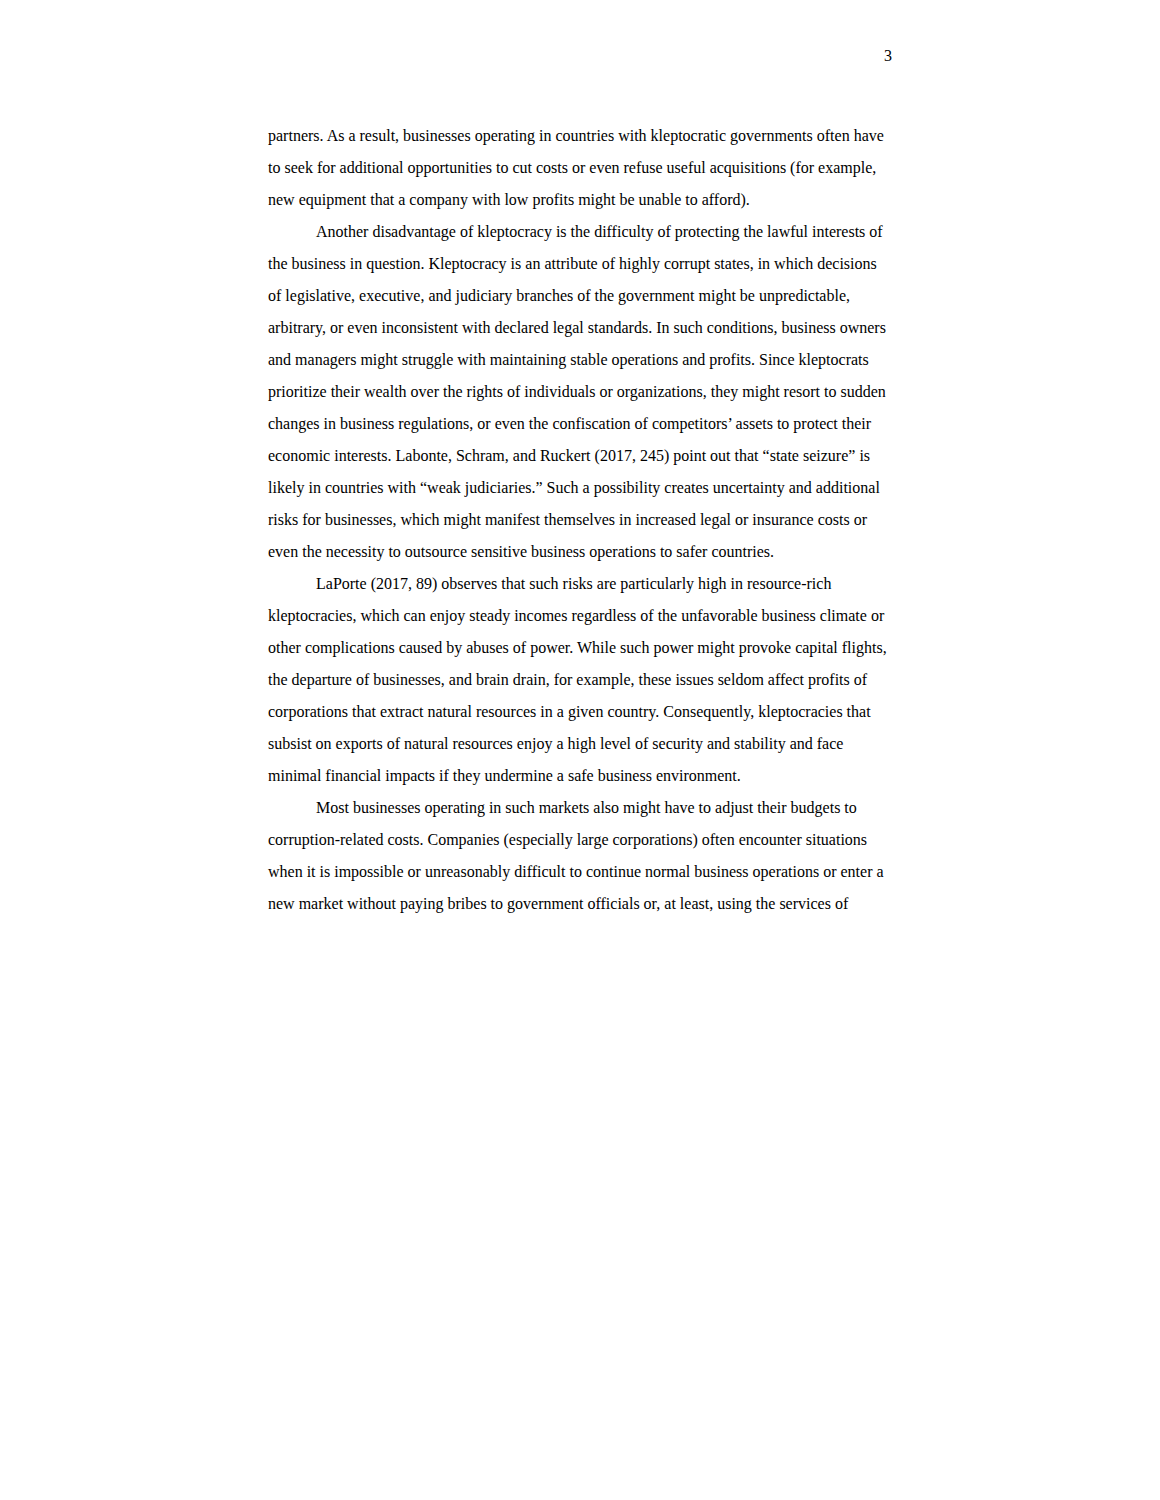3
partners. As a result, businesses operating in countries with kleptocratic governments often have to seek for additional opportunities to cut costs or even refuse useful acquisitions (for example, new equipment that a company with low profits might be unable to afford).
Another disadvantage of kleptocracy is the difficulty of protecting the lawful interests of the business in question. Kleptocracy is an attribute of highly corrupt states, in which decisions of legislative, executive, and judiciary branches of the government might be unpredictable, arbitrary, or even inconsistent with declared legal standards. In such conditions, business owners and managers might struggle with maintaining stable operations and profits. Since kleptocrats prioritize their wealth over the rights of individuals or organizations, they might resort to sudden changes in business regulations, or even the confiscation of competitors’ assets to protect their economic interests. Labonte, Schram, and Ruckert (2017, 245) point out that “state seizure” is likely in countries with “weak judiciaries.” Such a possibility creates uncertainty and additional risks for businesses, which might manifest themselves in increased legal or insurance costs or even the necessity to outsource sensitive business operations to safer countries.
LaPorte (2017, 89) observes that such risks are particularly high in resource-rich kleptocracies, which can enjoy steady incomes regardless of the unfavorable business climate or other complications caused by abuses of power. While such power might provoke capital flights, the departure of businesses, and brain drain, for example, these issues seldom affect profits of corporations that extract natural resources in a given country. Consequently, kleptocracies that subsist on exports of natural resources enjoy a high level of security and stability and face minimal financial impacts if they undermine a safe business environment.
Most businesses operating in such markets also might have to adjust their budgets to corruption-related costs. Companies (especially large corporations) often encounter situations when it is impossible or unreasonably difficult to continue normal business operations or enter a new market without paying bribes to government officials or, at least, using the services of